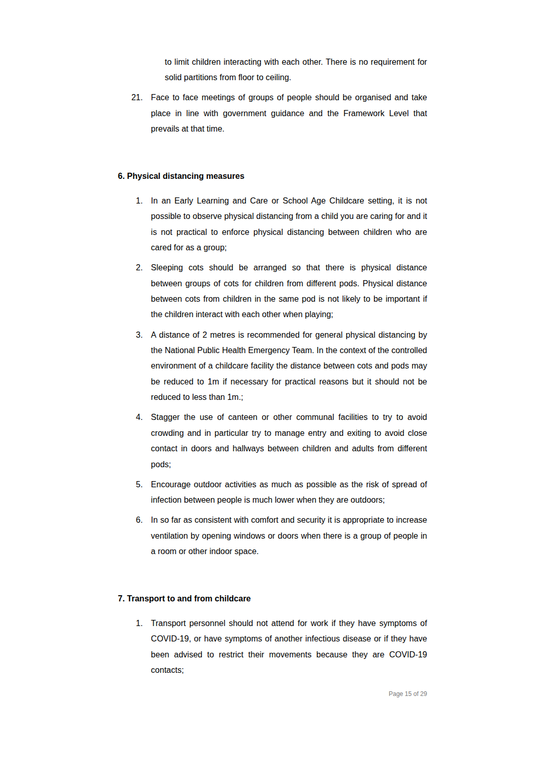to limit children interacting with each other. There is no requirement for solid partitions from floor to ceiling.
Face to face meetings of groups of people should be organised and take place in line with government guidance and the Framework Level that prevails at that time.
6. Physical distancing measures
In an Early Learning and Care or School Age Childcare setting, it is not possible to observe physical distancing from a child you are caring for and it is not practical to enforce physical distancing between children who are cared for as a group;
Sleeping cots should be arranged so that there is physical distance between groups of cots for children from different pods. Physical distance between cots from children in the same pod is not likely to be important if the children interact with each other when playing;
A distance of 2 metres is recommended for general physical distancing by the National Public Health Emergency Team. In the context of the controlled environment of a childcare facility the distance between cots and pods may be reduced to 1m if necessary for practical reasons but it should not be reduced to less than 1m.;
Stagger the use of canteen or other communal facilities to try to avoid crowding and in particular try to manage entry and exiting to avoid close contact in doors and hallways between children and adults from different pods;
Encourage outdoor activities as much as possible as the risk of spread of infection between people is much lower when they are outdoors;
In so far as consistent with comfort and security it is appropriate to increase ventilation by opening windows or doors when there is a group of people in a room or other indoor space.
7. Transport to and from childcare
Transport personnel should not attend for work if they have symptoms of COVID-19, or have symptoms of another infectious disease or if they have been advised to restrict their movements because they are COVID-19 contacts;
Page 15 of 29